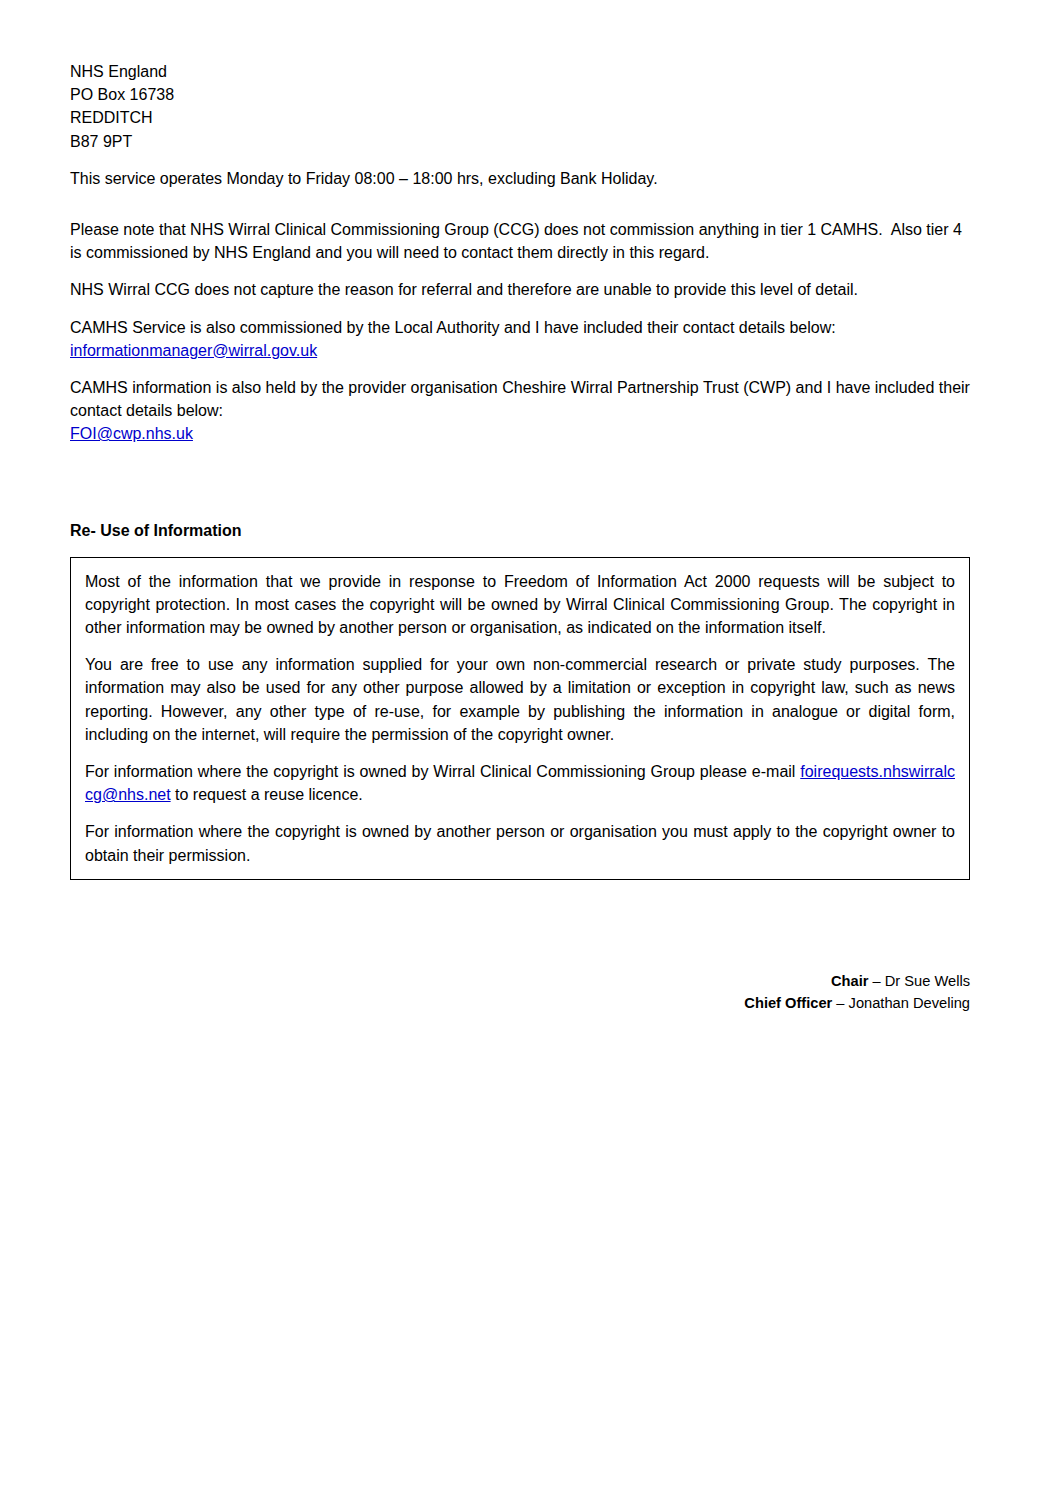NHS England
PO Box 16738
REDDITCH
B87 9PT
This service operates Monday to Friday 08:00 – 18:00 hrs, excluding Bank Holiday.
Please note that NHS Wirral Clinical Commissioning Group (CCG) does not commission anything in tier 1 CAMHS. Also tier 4 is commissioned by NHS England and you will need to contact them directly in this regard.
NHS Wirral CCG does not capture the reason for referral and therefore are unable to provide this level of detail.
CAMHS Service is also commissioned by the Local Authority and I have included their contact details below:
informationmanager@wirral.gov.uk
CAMHS information is also held by the provider organisation Cheshire Wirral Partnership Trust (CWP) and I have included their contact details below:
FOI@cwp.nhs.uk
Re- Use of Information
Most of the information that we provide in response to Freedom of Information Act 2000 requests will be subject to copyright protection. In most cases the copyright will be owned by Wirral Clinical Commissioning Group. The copyright in other information may be owned by another person or organisation, as indicated on the information itself.
You are free to use any information supplied for your own non-commercial research or private study purposes. The information may also be used for any other purpose allowed by a limitation or exception in copyright law, such as news reporting. However, any other type of re-use, for example by publishing the information in analogue or digital form, including on the internet, will require the permission of the copyright owner.
For information where the copyright is owned by Wirral Clinical Commissioning Group please e-mail foirequests.nhswirralccg@nhs.net to request a reuse licence.
For information where the copyright is owned by another person or organisation you must apply to the copyright owner to obtain their permission.
Chair – Dr Sue Wells
Chief Officer – Jonathan Develing